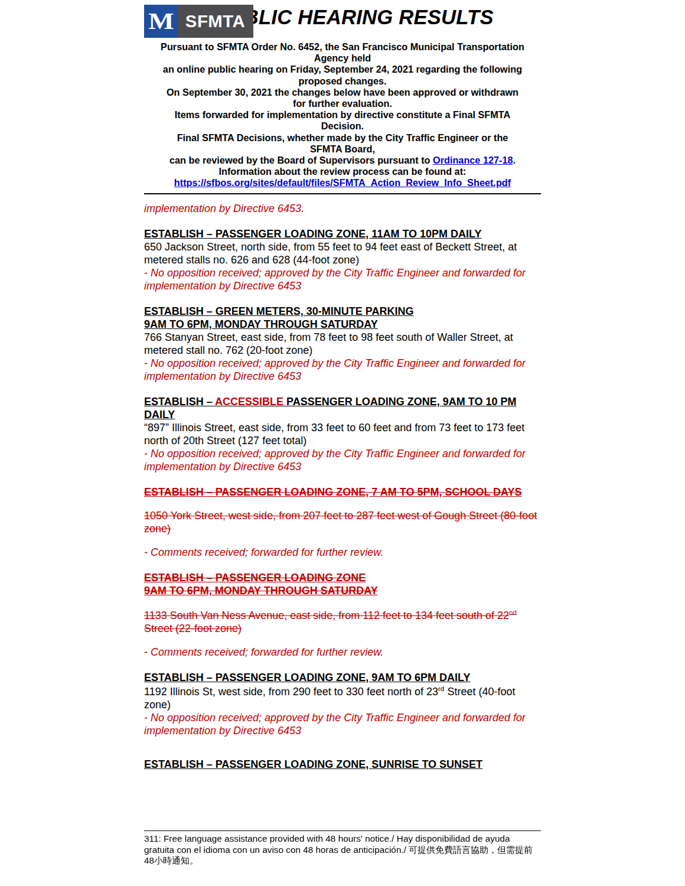M
SFMTA
PUBLIC HEARING RESULTS
Pursuant to SFMTA Order No. 6452, the San Francisco Municipal Transportation Agency held
an online public hearing on Friday, September 24, 2021 regarding the following proposed changes.
On September 30, 2021 the changes below have been approved or withdrawn for further evaluation.
Items forwarded for implementation by directive constitute a Final SFMTA Decision.
Final SFMTA Decisions, whether made by the City Traffic Engineer or the SFMTA Board,
can be reviewed by the Board of Supervisors pursuant to Ordinance 127-18.
Information about the review process can be found at:
https://sfbos.org/sites/default/files/SFMTA_Action_Review_Info_Sheet.pdf
implementation by Directive 6453.
Establish – Passenger Loading Zone, 11AM to 10PM Daily
650 Jackson Street, north side, from 55 feet to 94 feet east of Beckett Street, at metered stalls no. 626 and 628 (44-foot zone)
- No opposition received; approved by the City Traffic Engineer and forwarded for implementation by Directive 6453
Establish – Green Meters, 30-Minute Parking
9AM to 6PM, Monday through Saturday
766 Stanyan Street, east side, from 78 feet to 98 feet south of Waller Street, at metered stall no. 762 (20-foot zone)
- No opposition received; approved by the City Traffic Engineer and forwarded for implementation by Directive 6453
Establish – Accessible Passenger Loading Zone, 9AM to 10 PM Daily
“897” Illinois Street, east side, from 33 feet to 60 feet and from 73 feet to 173 feet north of 20th Street (127 feet total)
- No opposition received; approved by the City Traffic Engineer and forwarded for implementation by Directive 6453
Establish – Passenger Loading Zone, 7 AM to 5PM, School Days
1050 York Street, west side, from 207 feet to 287 feet west of Gough Street (80-foot zone)
- Comments received; forwarded for further review.
Establish – Passenger Loading Zone
9AM to 6PM, Monday through Saturday
1133 South Van Ness Avenue, east side, from 112 feet to 134 feet south of 22nd Street (22-foot zone)
- Comments received; forwarded for further review.
Establish – Passenger Loading Zone, 9AM to 6PM Daily
1192 Illinois St, west side, from 290 feet to 330 feet north of 23rd Street (40-foot zone)
- No opposition received; approved by the City Traffic Engineer and forwarded for implementation by Directive 6453
Establish – Passenger Loading Zone, Sunrise to Sunset
311: Free language assistance provided with 48 hours' notice./ Hay disponibilidad de ayuda gratuita con el idioma con un aviso con 48 horas de anticipación./ 可提供免費語言協助，但需提前48小時通知。